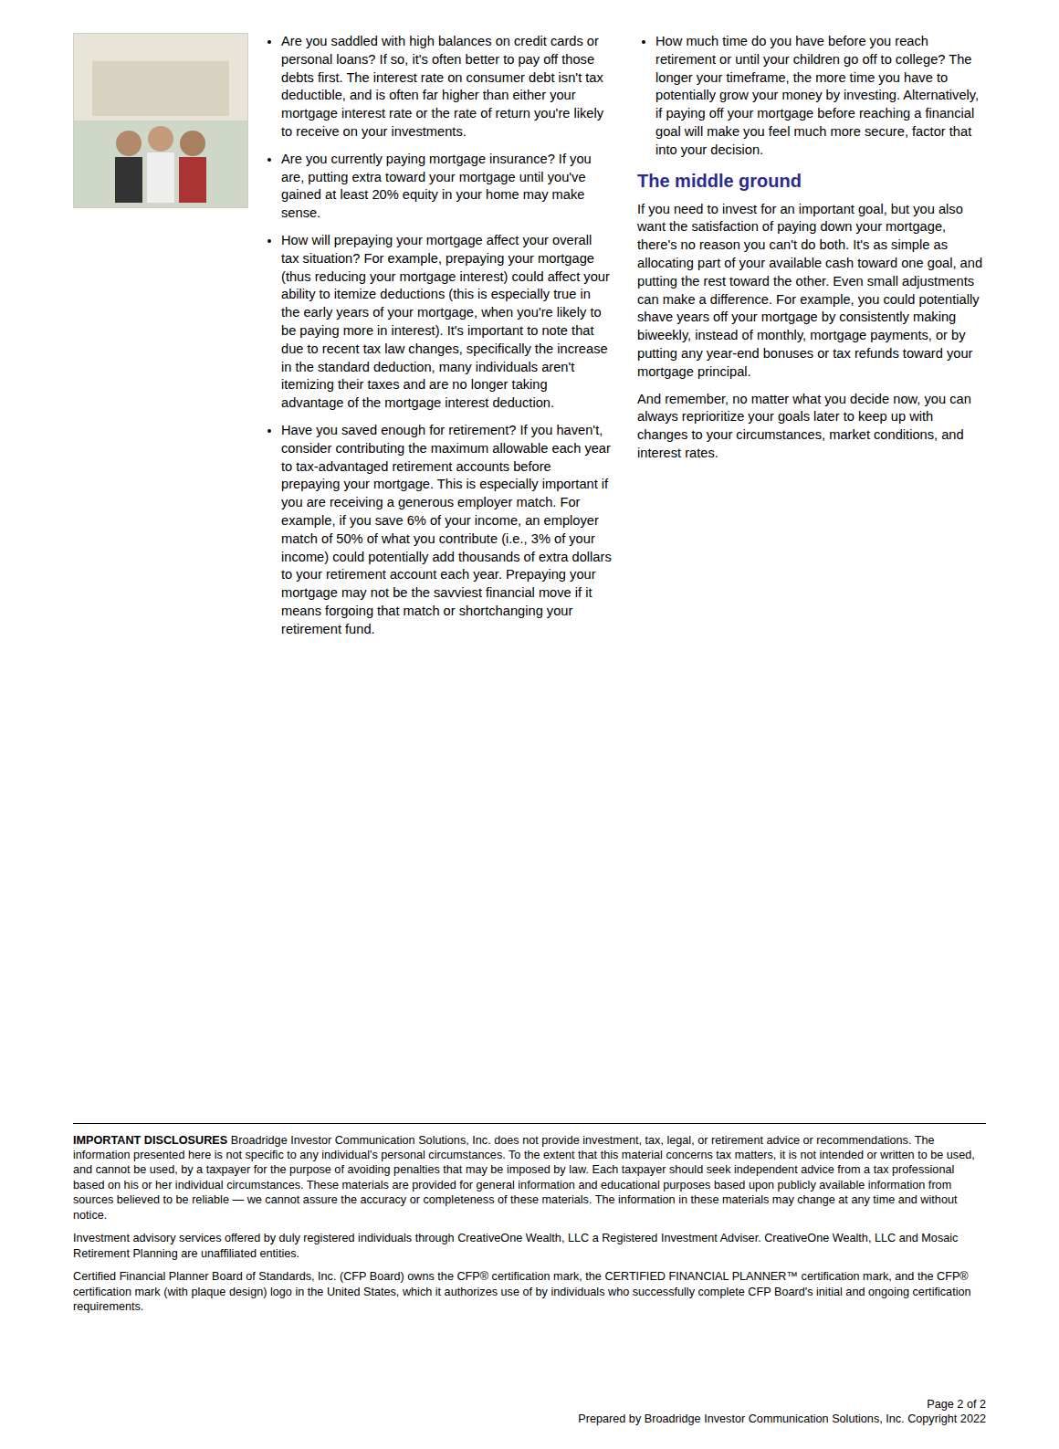Are you saddled with high balances on credit cards or personal loans? If so, it's often better to pay off those debts first. The interest rate on consumer debt isn't tax deductible, and is often far higher than either your mortgage interest rate or the rate of return you're likely to receive on your investments.
Are you currently paying mortgage insurance? If you are, putting extra toward your mortgage until you've gained at least 20% equity in your home may make sense.
How will prepaying your mortgage affect your overall tax situation? For example, prepaying your mortgage (thus reducing your mortgage interest) could affect your ability to itemize deductions (this is especially true in the early years of your mortgage, when you're likely to be paying more in interest). It's important to note that due to recent tax law changes, specifically the increase in the standard deduction, many individuals aren't itemizing their taxes and are no longer taking advantage of the mortgage interest deduction.
Have you saved enough for retirement? If you haven't, consider contributing the maximum allowable each year to tax-advantaged retirement accounts before prepaying your mortgage. This is especially important if you are receiving a generous employer match. For example, if you save 6% of your income, an employer match of 50% of what you contribute (i.e., 3% of your income) could potentially add thousands of extra dollars to your retirement account each year. Prepaying your mortgage may not be the savviest financial move if it means forgoing that match or shortchanging your retirement fund.
How much time do you have before you reach retirement or until your children go off to college? The longer your timeframe, the more time you have to potentially grow your money by investing. Alternatively, if paying off your mortgage before reaching a financial goal will make you feel much more secure, factor that into your decision.
The middle ground
If you need to invest for an important goal, but you also want the satisfaction of paying down your mortgage, there's no reason you can't do both. It's as simple as allocating part of your available cash toward one goal, and putting the rest toward the other. Even small adjustments can make a difference. For example, you could potentially shave years off your mortgage by consistently making biweekly, instead of monthly, mortgage payments, or by putting any year-end bonuses or tax refunds toward your mortgage principal.
And remember, no matter what you decide now, you can always reprioritize your goals later to keep up with changes to your circumstances, market conditions, and interest rates.
IMPORTANT DISCLOSURES Broadridge Investor Communication Solutions, Inc. does not provide investment, tax, legal, or retirement advice or recommendations. The information presented here is not specific to any individual's personal circumstances. To the extent that this material concerns tax matters, it is not intended or written to be used, and cannot be used, by a taxpayer for the purpose of avoiding penalties that may be imposed by law. Each taxpayer should seek independent advice from a tax professional based on his or her individual circumstances. These materials are provided for general information and educational purposes based upon publicly available information from sources believed to be reliable — we cannot assure the accuracy or completeness of these materials. The information in these materials may change at any time and without notice.
Investment advisory services offered by duly registered individuals through CreativeOne Wealth, LLC a Registered Investment Adviser. CreativeOne Wealth, LLC and Mosaic Retirement Planning are unaffiliated entities.
Certified Financial Planner Board of Standards, Inc. (CFP Board) owns the CFP® certification mark, the CERTIFIED FINANCIAL PLANNER™ certification mark, and the CFP® certification mark (with plaque design) logo in the United States, which it authorizes use of by individuals who successfully complete CFP Board's initial and ongoing certification requirements.
Page 2 of 2
Prepared by Broadridge Investor Communication Solutions, Inc. Copyright 2022